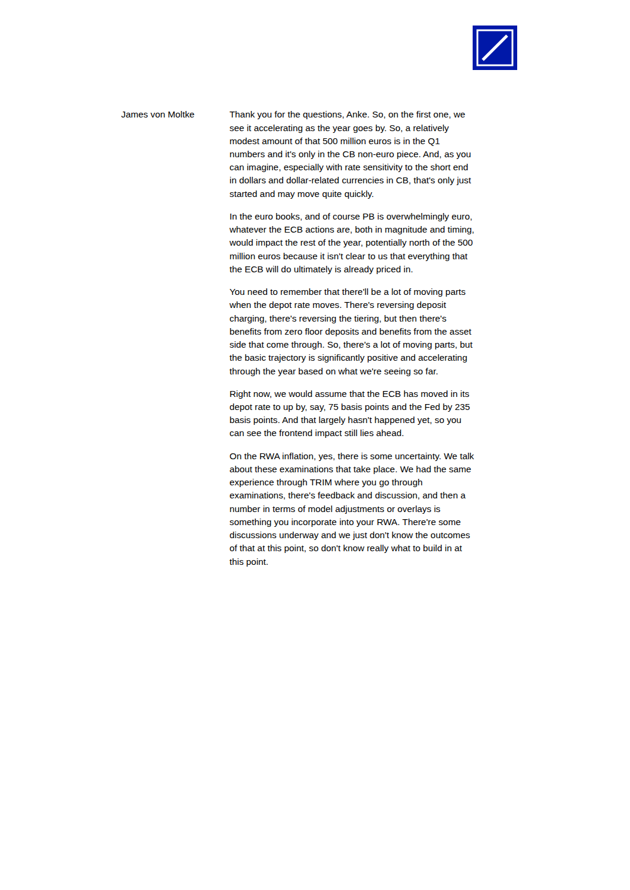James von Moltke
Thank you for the questions, Anke. So, on the first one, we see it accelerating as the year goes by. So, a relatively modest amount of that 500 million euros is in the Q1 numbers and it's only in the CB non-euro piece. And, as you can imagine, especially with rate sensitivity to the short end in dollars and dollar-related currencies in CB, that's only just started and may move quite quickly.
In the euro books, and of course PB is overwhelmingly euro, whatever the ECB actions are, both in magnitude and timing, would impact the rest of the year, potentially north of the 500 million euros because it isn't clear to us that everything that the ECB will do ultimately is already priced in.
You need to remember that there'll be a lot of moving parts when the depot rate moves. There's reversing deposit charging, there's reversing the tiering, but then there's benefits from zero floor deposits and benefits from the asset side that come through. So, there's a lot of moving parts, but the basic trajectory is significantly positive and accelerating through the year based on what we're seeing so far.
Right now, we would assume that the ECB has moved in its depot rate to up by, say, 75 basis points and the Fed by 235 basis points. And that largely hasn't happened yet, so you can see the frontend impact still lies ahead.
On the RWA inflation, yes, there is some uncertainty. We talk about these examinations that take place. We had the same experience through TRIM where you go through examinations, there's feedback and discussion, and then a number in terms of model adjustments or overlays is something you incorporate into your RWA. There're some discussions underway and we just don't know the outcomes of that at this point, so don't know really what to build in at this point.